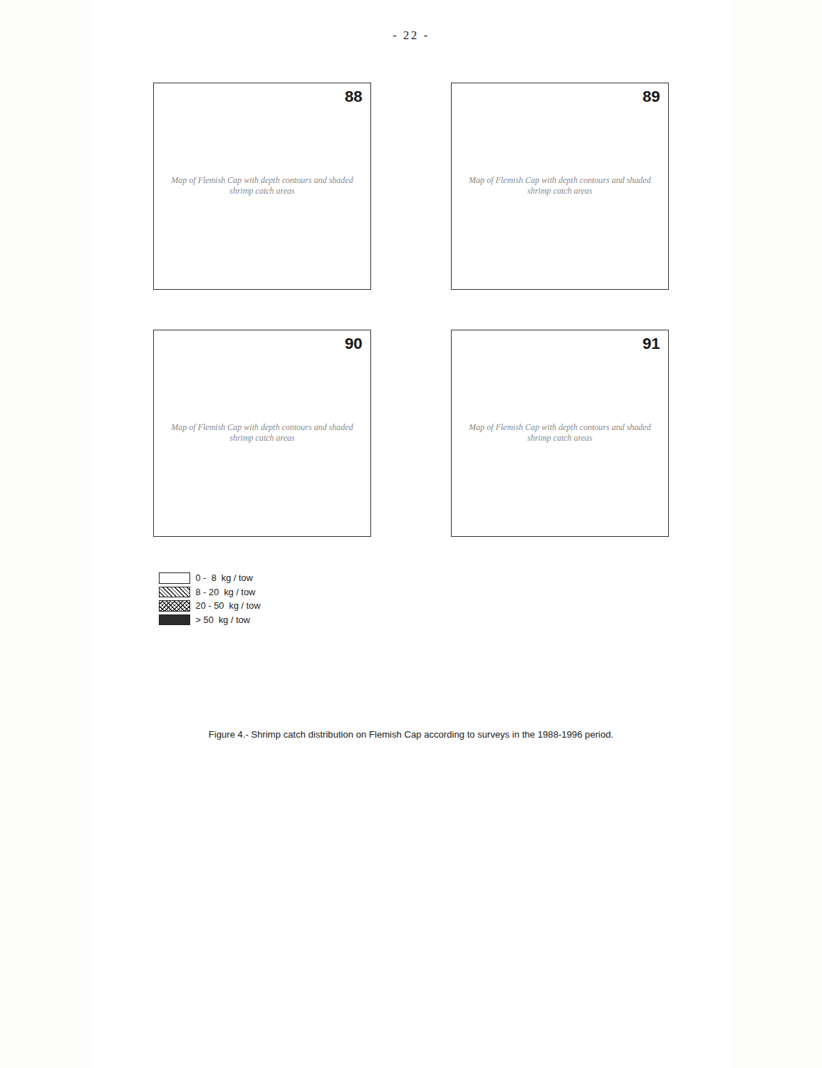- 22 -
Map of Flemish Cap with depth contours and shaded shrimp catch areas
88
Map of Flemish Cap with depth contours and shaded shrimp catch areas
89
Map of Flemish Cap with depth contours and shaded shrimp catch areas
90
Map of Flemish Cap with depth contours and shaded shrimp catch areas
91
| | 0 - 8 kg / tow |
| | 8 - 20 kg / tow |
| | 20 - 50 kg / tow |
| | > 50 kg / tow |
Figure 4.- Shrimp catch distribution on Flemish Cap according to surveys in the 1988-1996 period.